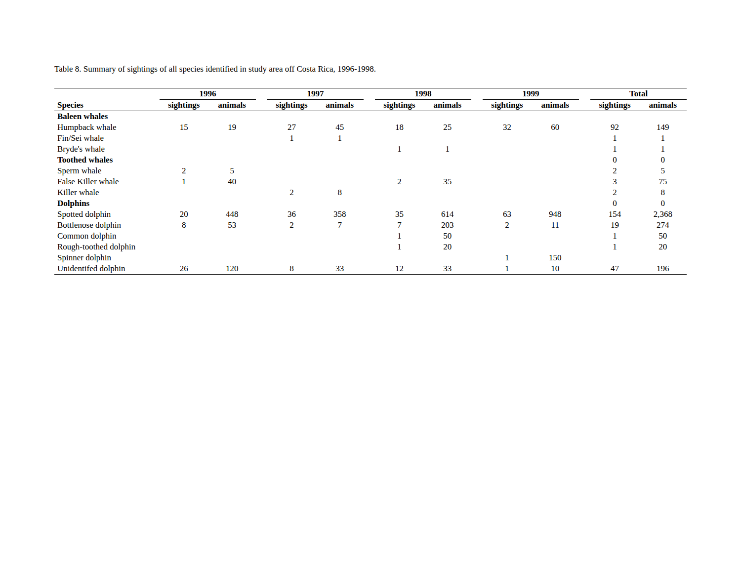Table 8. Summary of sightings of all species identified in study area off Costa Rica, 1996-1998.
| | 1996 | | 1997 | | 1998 | | 1999 | | Total |
| Species | sightings | animals | | sightings | animals | | sightings | animals | | sightings | animals | | sightings | animals |
| Baleen whales | | | | | | | | | | | | | | |
| Humpback whale | 15 | 19 | | 27 | 45 | | 18 | 25 | | 32 | 60 | | 92 | 149 |
| Fin/Sei whale | | | | 1 | 1 | | | | | | | | 1 | 1 |
| Bryde's whale | | | | | | | 1 | 1 | | | | | 1 | 1 |
| Toothed whales | | | | | | | | | | | | | 0 | 0 |
| Sperm whale | 2 | 5 | | | | | | | | | | | 2 | 5 |
| False Killer whale | 1 | 40 | | | | | 2 | 35 | | | | | 3 | 75 |
| Killer whale | | | | 2 | 8 | | | | | | | | 2 | 8 |
| Dolphins | | | | | | | | | | | | | 0 | 0 |
| Spotted dolphin | 20 | 448 | | 36 | 358 | | 35 | 614 | | 63 | 948 | | 154 | 2,368 |
| Bottlenose dolphin | 8 | 53 | | 2 | 7 | | 7 | 203 | | 2 | 11 | | 19 | 274 |
| Common dolphin | | | | | | | 1 | 50 | | | | | 1 | 50 |
| Rough-toothed dolphin | | | | | | | 1 | 20 | | | | | 1 | 20 |
| Spinner dolphin | | | | | | | | | | 1 | 150 | | | |
| Unidentifed dolphin | 26 | 120 | | 8 | 33 | | 12 | 33 | | 1 | 10 | | 47 | 196 |